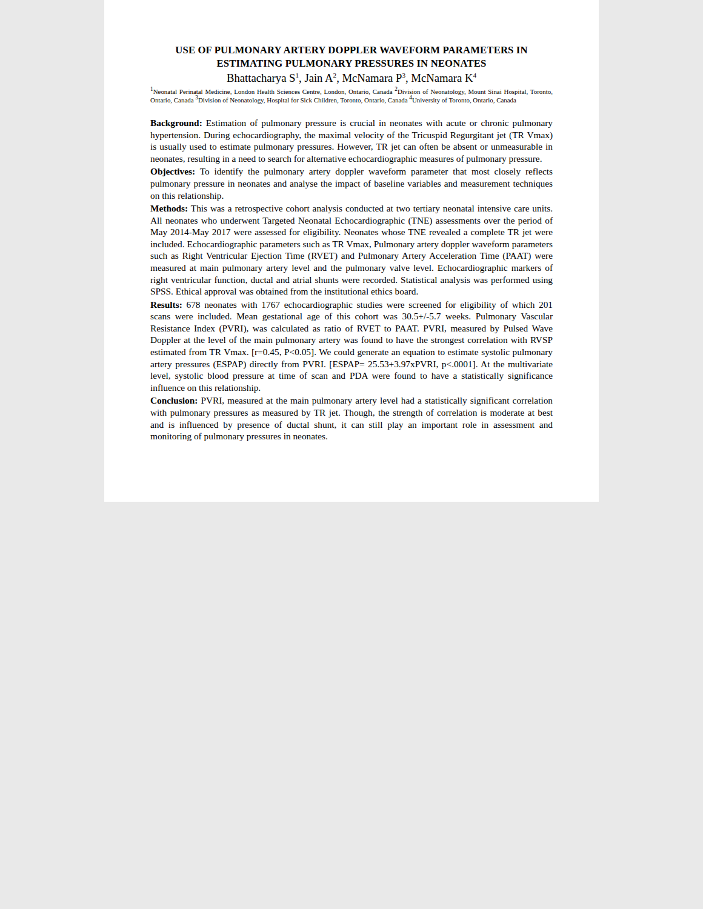Use of Pulmonary Artery Doppler Waveform Parameters in Estimating Pulmonary Pressures in Neonates
Bhattacharya S1, Jain A2, McNamara P3, McNamara K4
1Neonatal Perinatal Medicine, London Health Sciences Centre, London, Ontario, Canada 2Division of Neonatology, Mount Sinai Hospital, Toronto, Ontario, Canada 3Division of Neonatology, Hospital for Sick Children, Toronto, Ontario, Canada 4University of Toronto, Ontario, Canada
Background: Estimation of pulmonary pressure is crucial in neonates with acute or chronic pulmonary hypertension. During echocardiography, the maximal velocity of the Tricuspid Regurgitant jet (TR Vmax) is usually used to estimate pulmonary pressures. However, TR jet can often be absent or unmeasurable in neonates, resulting in a need to search for alternative echocardiographic measures of pulmonary pressure.
Objectives: To identify the pulmonary artery doppler waveform parameter that most closely reflects pulmonary pressure in neonates and analyse the impact of baseline variables and measurement techniques on this relationship.
Methods: This was a retrospective cohort analysis conducted at two tertiary neonatal intensive care units. All neonates who underwent Targeted Neonatal Echocardiographic (TNE) assessments over the period of May 2014-May 2017 were assessed for eligibility. Neonates whose TNE revealed a complete TR jet were included. Echocardiographic parameters such as TR Vmax, Pulmonary artery doppler waveform parameters such as Right Ventricular Ejection Time (RVET) and Pulmonary Artery Acceleration Time (PAAT) were measured at main pulmonary artery level and the pulmonary valve level. Echocardiographic markers of right ventricular function, ductal and atrial shunts were recorded. Statistical analysis was performed using SPSS. Ethical approval was obtained from the institutional ethics board.
Results: 678 neonates with 1767 echocardiographic studies were screened for eligibility of which 201 scans were included. Mean gestational age of this cohort was 30.5+/-5.7 weeks. Pulmonary Vascular Resistance Index (PVRI), was calculated as ratio of RVET to PAAT. PVRI, measured by Pulsed Wave Doppler at the level of the main pulmonary artery was found to have the strongest correlation with RVSP estimated from TR Vmax. [r=0.45, P<0.05]. We could generate an equation to estimate systolic pulmonary artery pressures (ESPAP) directly from PVRI. [ESPAP= 25.53+3.97xPVRI, p<.0001]. At the multivariate level, systolic blood pressure at time of scan and PDA were found to have a statistically significance influence on this relationship.
Conclusion: PVRI, measured at the main pulmonary artery level had a statistically significant correlation with pulmonary pressures as measured by TR jet. Though, the strength of correlation is moderate at best and is influenced by presence of ductal shunt, it can still play an important role in assessment and monitoring of pulmonary pressures in neonates.